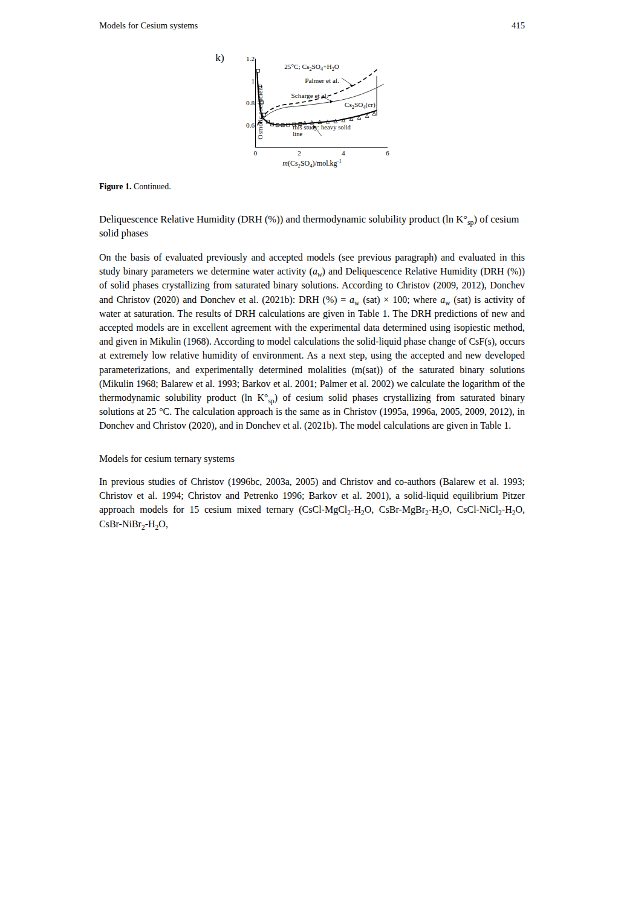Models for Cesium systems 415
k)
Osmotic coefficient
1.2 1 0.8 0.6
25°C; Cs2SO4+H2O
Palmer et al.
Scharge et al.
Cs2SO4(cr)
this study: heavy solid
line
0 2 4 6
m(Cs2SO4)/mol.kg-1
Figure 1. Continued.
Deliquescence Relative Humidity (DRH (%)) and thermodynamic solubility product (ln K°sp) of cesium solid phases
On the basis of evaluated previously and accepted models (see previous paragraph) and evaluated in this study binary parameters we determine water activity (aw) and Deliquescence Relative Humidity (DRH (%)) of solid phases crystallizing from saturated binary solutions. According to Christov (2009, 2012), Donchev and Christov (2020) and Donchev et al. (2021b): DRH (%) = aw (sat) × 100; where aw (sat) is activity of water at saturation. The results of DRH calculations are given in Table 1. The DRH predictions of new and accepted models are in excellent agreement with the experimental data determined using isopiestic method, and given in Mikulin (1968). According to model calculations the solid-liquid phase change of CsF(s), occurs at extremely low relative humidity of environment. As a next step, using the accepted and new developed parameterizations, and experimentally determined molalities (m(sat)) of the saturated binary solutions (Mikulin 1968; Balarew et al. 1993; Barkov et al. 2001; Palmer et al. 2002) we calculate the logarithm of the thermodynamic solubility product (ln K°sp) of cesium solid phases crystallizing from saturated binary solutions at 25 °C. The calculation approach is the same as in Christov (1995a, 1996a, 2005, 2009, 2012), in Donchev and Christov (2020), and in Donchev et al. (2021b). The model calculations are given in Table 1.
Models for cesium ternary systems
In previous studies of Christov (1996bc, 2003a, 2005) and Christov and co-authors (Balarew et al. 1993; Christov et al. 1994; Christov and Petrenko 1996; Barkov et al. 2001), a solid-liquid equilibrium Pitzer approach models for 15 cesium mixed ternary (CsCl-MgCl2-H2O, CsBr-MgBr2-H2O, CsCl-NiCl2-H2O, CsBr-NiBr2-H2O,